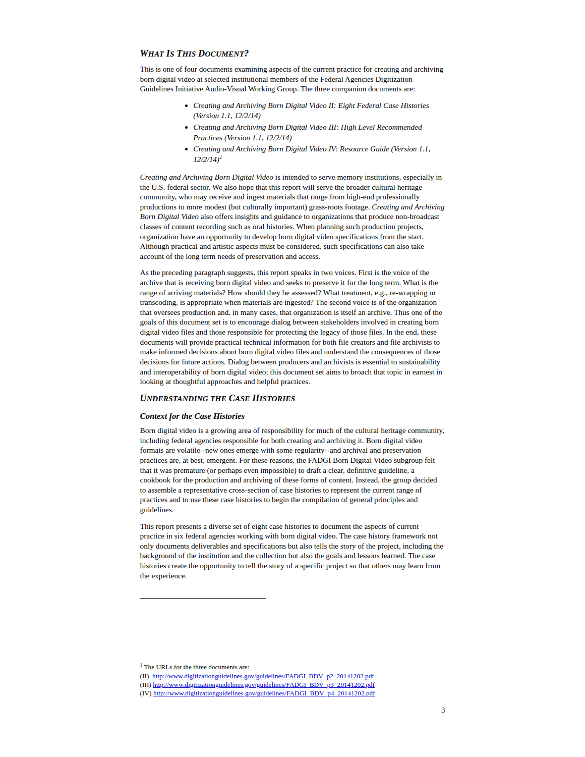WHAT IS THIS DOCUMENT?
This is one of four documents examining aspects of the current practice for creating and archiving born digital video at selected institutional members of the Federal Agencies Digitization Guidelines Initiative Audio-Visual Working Group. The three companion documents are:
Creating and Archiving Born Digital Video II: Eight Federal Case Histories (Version 1.1, 12/2/14)
Creating and Archiving Born Digital Video III: High Level Recommended Practices (Version 1.1, 12/2/14)
Creating and Archiving Born Digital Video IV: Resource Guide (Version 1.1, 12/2/14)1
Creating and Archiving Born Digital Video is intended to serve memory institutions, especially in the U.S. federal sector. We also hope that this report will serve the broader cultural heritage community, who may receive and ingest materials that range from high-end professionally productions to more modest (but culturally important) grass-roots footage. Creating and Archiving Born Digital Video also offers insights and guidance to organizations that produce non-broadcast classes of content recording such as oral histories. When planning such production projects, organization have an opportunity to develop born digital video specifications from the start. Although practical and artistic aspects must be considered, such specifications can also take account of the long term needs of preservation and access.
As the preceding paragraph suggests, this report speaks in two voices. First is the voice of the archive that is receiving born digital video and seeks to preserve it for the long term. What is the range of arriving materials? How should they be assessed? What treatment, e.g., re-wrapping or transcoding, is appropriate when materials are ingested? The second voice is of the organization that oversees production and, in many cases, that organization is itself an archive. Thus one of the goals of this document set is to encourage dialog between stakeholders involved in creating born digital video files and those responsible for protecting the legacy of those files. In the end, these documents will provide practical technical information for both file creators and file archivists to make informed decisions about born digital video files and understand the consequences of those decisions for future actions. Dialog between producers and archivists is essential to sustainability and interoperability of born digital video; this document set aims to broach that topic in earnest in looking at thoughtful approaches and helpful practices.
UNDERSTANDING THE CASE HISTORIES
Context for the Case Histories
Born digital video is a growing area of responsibility for much of the cultural heritage community, including federal agencies responsible for both creating and archiving it. Born digital video formats are volatile--new ones emerge with some regularity--and archival and preservation practices are, at best, emergent. For these reasons, the FADGI Born Digital Video subgroup felt that it was premature (or perhaps even impossible) to draft a clear, definitive guideline, a cookbook for the production and archiving of these forms of content. Instead, the group decided to assemble a representative cross-section of case histories to represent the current range of practices and to use these case histories to begin the compilation of general principles and guidelines.
This report presents a diverse set of eight case histories to document the aspects of current practice in six federal agencies working with born digital video. The case history framework not only documents deliverables and specifications but also tells the story of the project, including the background of the institution and the collection but also the goals and lessons learned. The case histories create the opportunity to tell the story of a specific project so that others may learn from the experience.
1 The URLs for the three documents are:
(II) http://www.digitizationguidelines.gov/guidelines/FADGI_BDV_p2_20141202.pdf
(III) http://www.digitizationguidelines.gov/guidelines/FADGI_BDV_p3_20141202.pdf
(IV) http://www.digitizationguidelines.gov/guidelines/FADGI_BDV_p4_20141202.pdf
3